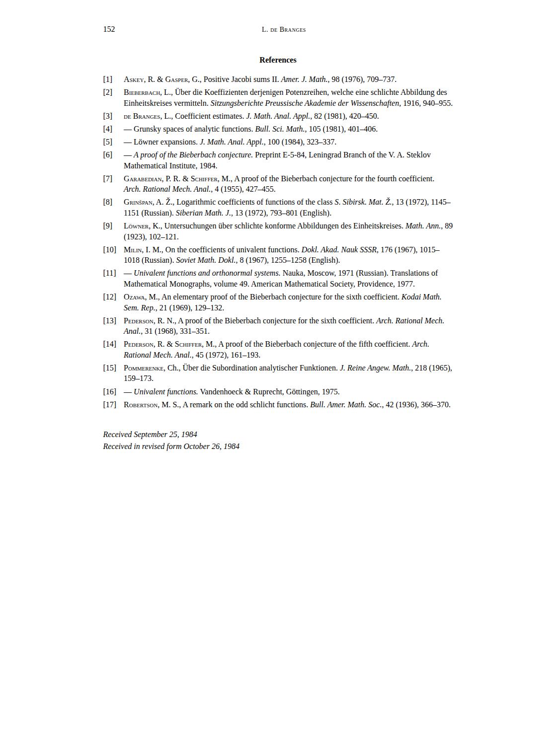152 L. de Branges
References
[1] Askey, R. & Gasper, G., Positive Jacobi sums II. Amer. J. Math., 98 (1976), 709–737.
[2] Bieberbach, L., Über die Koeffizienten derjenigen Potenzreihen, welche eine schlichte Abbildung des Einheitskreises vermitteln. Sitzungsberichte Preussische Akademie der Wissenschaften, 1916, 940–955.
[3] de Branges, L., Coefficient estimates. J. Math. Anal. Appl., 82 (1981), 420–450.
[4]— Grunsky spaces of analytic functions. Bull. Sci. Math., 105 (1981), 401–406.
[5]— Löwner expansions. J. Math. Anal. Appl., 100 (1984), 323–337.
[6]— A proof of the Bieberbach conjecture. Preprint E-5-84, Leningrad Branch of the V. A. Steklov Mathematical Institute, 1984.
[7] Garabedian, P. R. & Schiffer, M., A proof of the Bieberbach conjecture for the fourth coefficient. Arch. Rational Mech. Anal., 4 (1955), 427–455.
[8] Grinšpan, A. Ž., Logarithmic coefficients of functions of the class S. Sibirsk. Mat. Ž., 13 (1972), 1145–1151 (Russian). Siberian Math. J., 13 (1972), 793–801 (English).
[9] Löwner, K., Untersuchungen über schlichte konforme Abbildungen des Einheitskreises. Math. Ann., 89 (1923), 102–121.
[10] Milin, I. M., On the coefficients of univalent functions. Dokl. Akad. Nauk SSSR, 176 (1967), 1015–1018 (Russian). Soviet Math. Dokl., 8 (1967), 1255–1258 (English).
[11]— Univalent functions and orthonormal systems. Nauka, Moscow, 1971 (Russian). Translations of Mathematical Monographs, volume 49. American Mathematical Society, Providence, 1977.
[12] Ozawa, M., An elementary proof of the Bieberbach conjecture for the sixth coefficient. Kodai Math. Sem. Rep., 21 (1969), 129–132.
[13] Pederson, R. N., A proof of the Bieberbach conjecture for the sixth coefficient. Arch. Rational Mech. Anal., 31 (1968), 331–351.
[14] Pederson, R. & Schiffer, M., A proof of the Bieberbach conjecture of the fifth coefficient. Arch. Rational Mech. Anal., 45 (1972), 161–193.
[15] Pommerenke, Ch., Über die Subordination analytischer Funktionen. J. Reine Angew. Math., 218 (1965), 159–173.
[16]— Univalent functions. Vandenhoeck & Ruprecht, Göttingen, 1975.
[17] Robertson, M. S., A remark on the odd schlicht functions. Bull. Amer. Math. Soc., 42 (1936), 366–370.
Received September 25, 1984
Received in revised form October 26, 1984